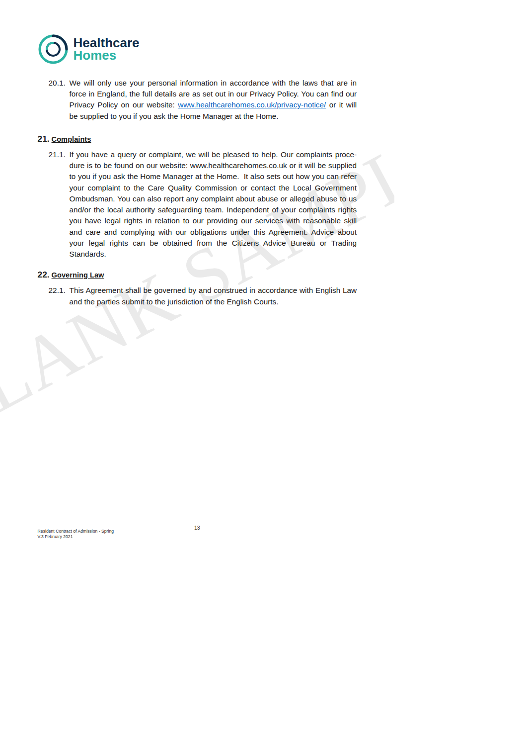BLANK SAMPLE
Healthcare Homes
20.1.
We will only use your personal information in accordance with the laws that are in force in England, the full details are as set out in our Privacy Policy. You can find our Privacy Policy on our website: www.healthcarehomes.co.uk/privacy-notice/ or it will be supplied to you if you ask the Home Manager at the Home.
21. Complaints
21.1.
If you have a query or complaint, we will be pleased to help. Our complaints procedure is to be found on our website: www.healthcarehomes.co.uk or it will be supplied to you if you ask the Home Manager at the Home. It also sets out how you can refer your complaint to the Care Quality Commission or contact the Local Government Ombudsman. You can also report any complaint about abuse or alleged abuse to us and/or the local authority safeguarding team. Independent of your complaints rights you have legal rights in relation to our providing our services with reasonable skill and care and complying with our obligations under this Agreement. Advice about your legal rights can be obtained from the Citizens Advice Bureau or Trading Standards.
22. Governing Law
22.1.
This Agreement shall be governed by and construed in accordance with English Law and the parties submit to the jurisdiction of the English Courts.
13
Resident Contract of Admission - Spring
V.3 February 2021